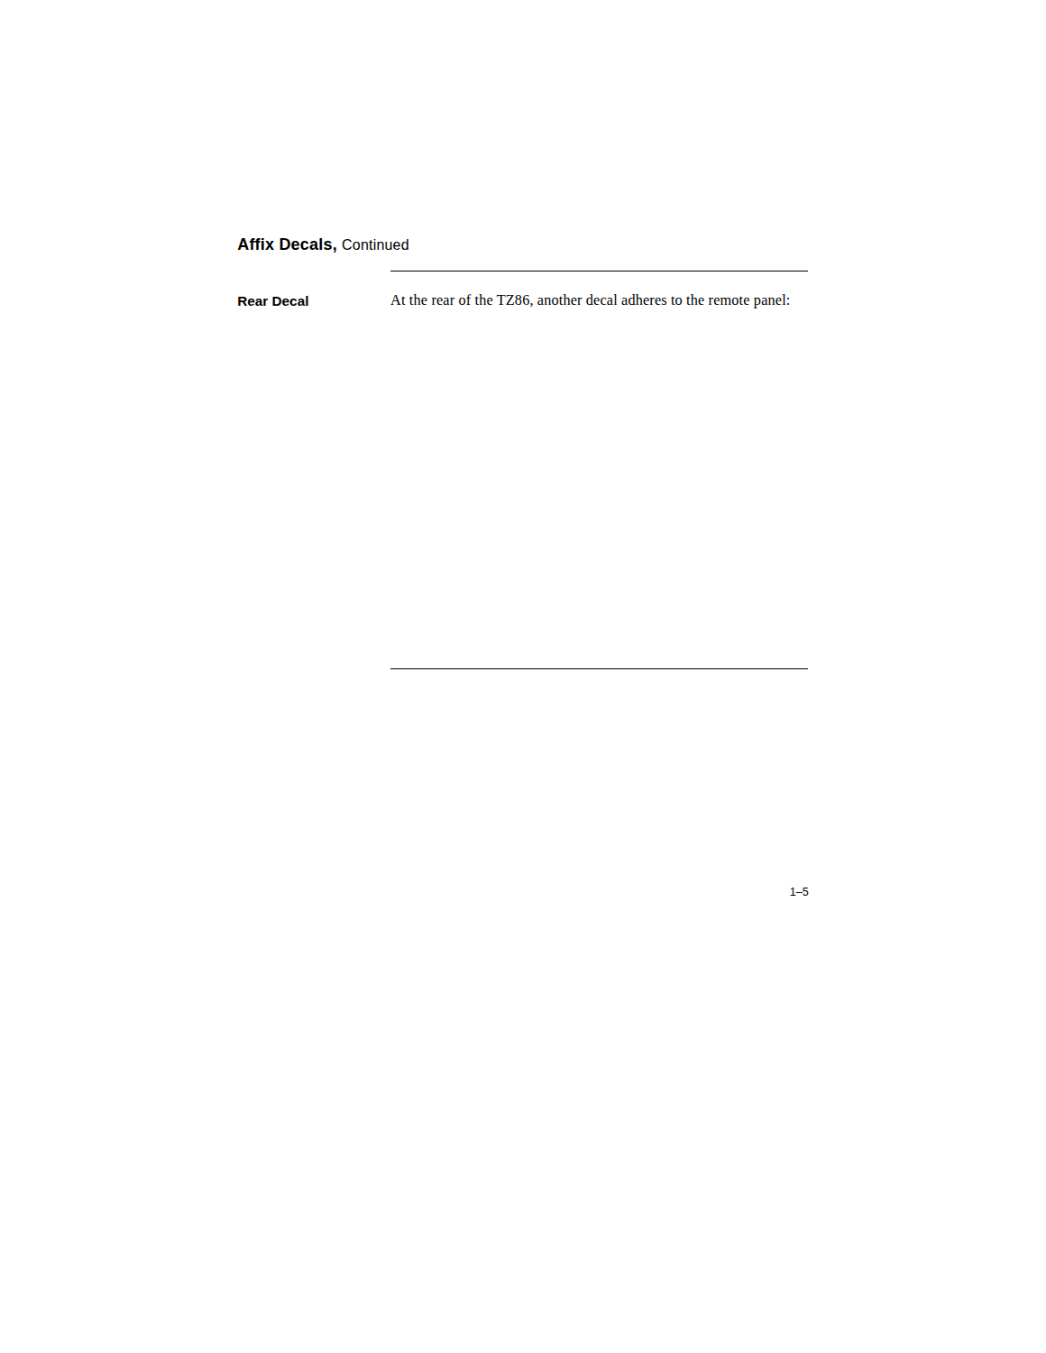Affix Decals, Continued
Rear Decal
At the rear of the TZ86, another decal adheres to the remote panel:
1–5